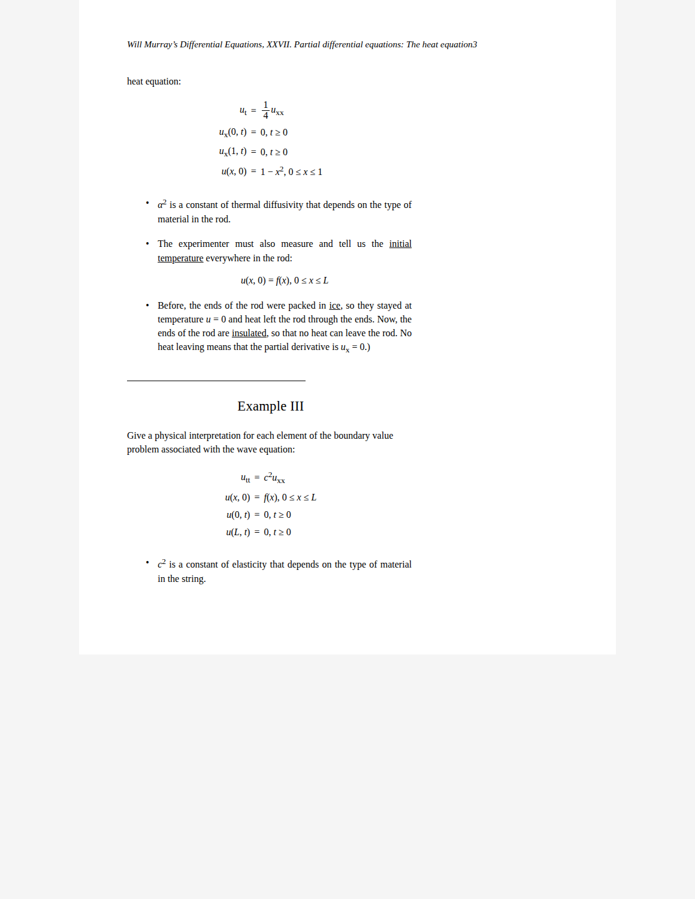Will Murray’s Differential Equations, XXVII. Partial differential equations: The heat equation3
heat equation:
| u t | = | 1 4 u xx |
| u x (0, t ) | = | 0, t ≥ 0 |
| u x (1, t ) | = | 0, t ≥ 0 |
| u ( x , 0) | = | 1 − x 2 , 0 ≤ x ≤ 1 |
α2 is a constant of thermal diffusivity that depends on the type of material in the rod.
The experimenter must also measure and tell us the initial temperature everywhere in the rod:
u(x, 0) = f(x), 0 ≤ x ≤ L
Before, the ends of the rod were packed in ice, so they stayed at temperature u = 0 and heat left the rod through the ends. Now, the ends of the rod are insulated, so that no heat can leave the rod. No heat leaving means that the partial derivative is ux = 0.)
Example III
Give a physical interpretation for each element of the boundary value problem associated with the wave equation:
| u tt | = | c 2 u xx |
| u ( x , 0) | = | f ( x ), 0 ≤ x ≤ L |
| u (0, t ) | = | 0, t ≥ 0 |
| u ( L , t ) | = | 0, t ≥ 0 |
c2 is a constant of elasticity that depends on the type of material in the string.